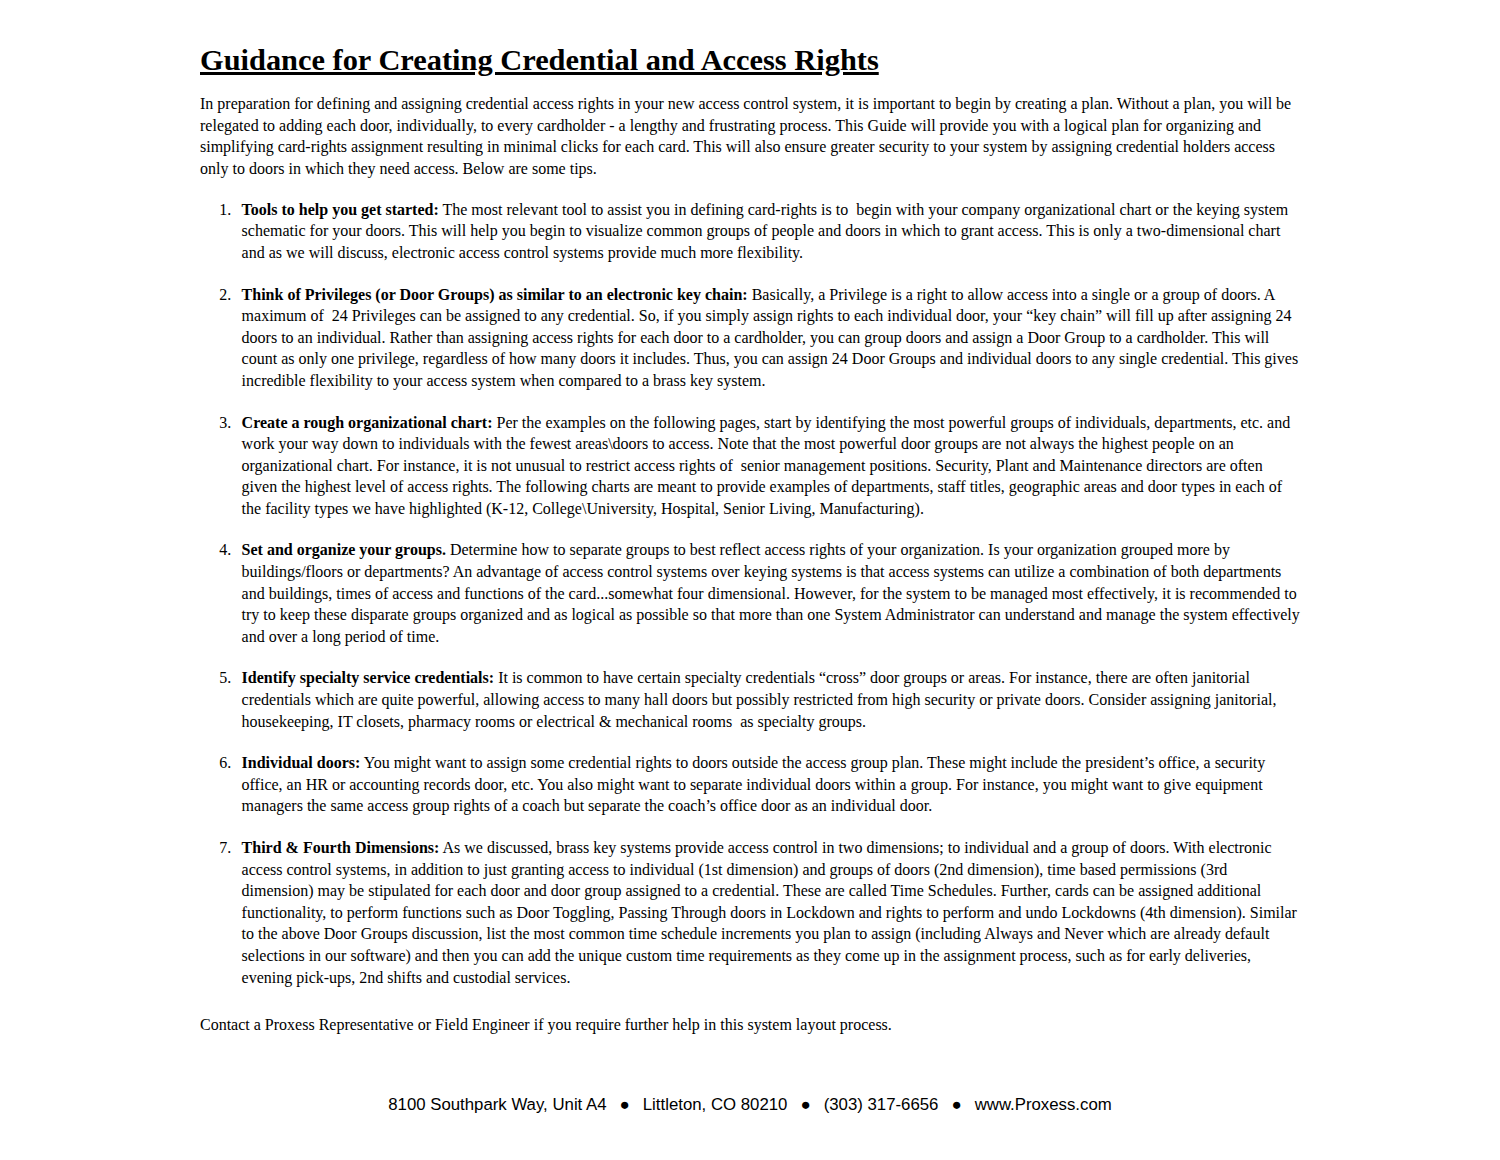Guidance for Creating Credential and Access Rights
In preparation for defining and assigning credential access rights in your new access control system, it is important to begin by creating a plan. Without a plan, you will be relegated to adding each door, individually, to every cardholder - a lengthy and frustrating process. This Guide will provide you with a logical plan for organizing and simplifying card-rights assignment resulting in minimal clicks for each card. This will also ensure greater security to your system by assigning credential holders access only to doors in which they need access. Below are some tips.
Tools to help you get started: The most relevant tool to assist you in defining card-rights is to begin with your company organizational chart or the keying system schematic for your doors. This will help you begin to visualize common groups of people and doors in which to grant access. This is only a two-dimensional chart and as we will discuss, electronic access control systems provide much more flexibility.
Think of Privileges (or Door Groups) as similar to an electronic key chain: Basically, a Privilege is a right to allow access into a single or a group of doors. A maximum of 24 Privileges can be assigned to any credential. So, if you simply assign rights to each individual door, your “key chain” will fill up after assigning 24 doors to an individual. Rather than assigning access rights for each door to a cardholder, you can group doors and assign a Door Group to a cardholder. This will count as only one privilege, regardless of how many doors it includes. Thus, you can assign 24 Door Groups and individual doors to any single credential. This gives incredible flexibility to your access system when compared to a brass key system.
Create a rough organizational chart: Per the examples on the following pages, start by identifying the most powerful groups of individuals, departments, etc. and work your way down to individuals with the fewest areas\doors to access. Note that the most powerful door groups are not always the highest people on an organizational chart. For instance, it is not unusual to restrict access rights of senior management positions. Security, Plant and Maintenance directors are often given the highest level of access rights. The following charts are meant to provide examples of departments, staff titles, geographic areas and door types in each of the facility types we have highlighted (K-12, College\University, Hospital, Senior Living, Manufacturing).
Set and organize your groups. Determine how to separate groups to best reflect access rights of your organization. Is your organization grouped more by buildings/floors or departments? An advantage of access control systems over keying systems is that access systems can utilize a combination of both departments and buildings, times of access and functions of the card...somewhat four dimensional. However, for the system to be managed most effectively, it is recommended to try to keep these disparate groups organized and as logical as possible so that more than one System Administrator can understand and manage the system effectively and over a long period of time.
Identify specialty service credentials: It is common to have certain specialty credentials “cross” door groups or areas. For instance, there are often janitorial credentials which are quite powerful, allowing access to many hall doors but possibly restricted from high security or private doors. Consider assigning janitorial, housekeeping, IT closets, pharmacy rooms or electrical & mechanical rooms as specialty groups.
Individual doors: You might want to assign some credential rights to doors outside the access group plan. These might include the president’s office, a security office, an HR or accounting records door, etc. You also might want to separate individual doors within a group. For instance, you might want to give equipment managers the same access group rights of a coach but separate the coach’s office door as an individual door.
Third & Fourth Dimensions: As we discussed, brass key systems provide access control in two dimensions; to individual and a group of doors. With electronic access control systems, in addition to just granting access to individual (1st dimension) and groups of doors (2nd dimension), time based permissions (3rd dimension) may be stipulated for each door and door group assigned to a credential. These are called Time Schedules. Further, cards can be assigned additional functionality, to perform functions such as Door Toggling, Passing Through doors in Lockdown and rights to perform and undo Lockdowns (4th dimension). Similar to the above Door Groups discussion, list the most common time schedule increments you plan to assign (including Always and Never which are already default selections in our software) and then you can add the unique custom time requirements as they come up in the assignment process, such as for early deliveries, evening pick-ups, 2nd shifts and custodial services.
Contact a Proxess Representative or Field Engineer if you require further help in this system layout process.
8100 Southpark Way, Unit A4 ● Littleton, CO 80210 ● (303) 317-6656 ● www.Proxess.com